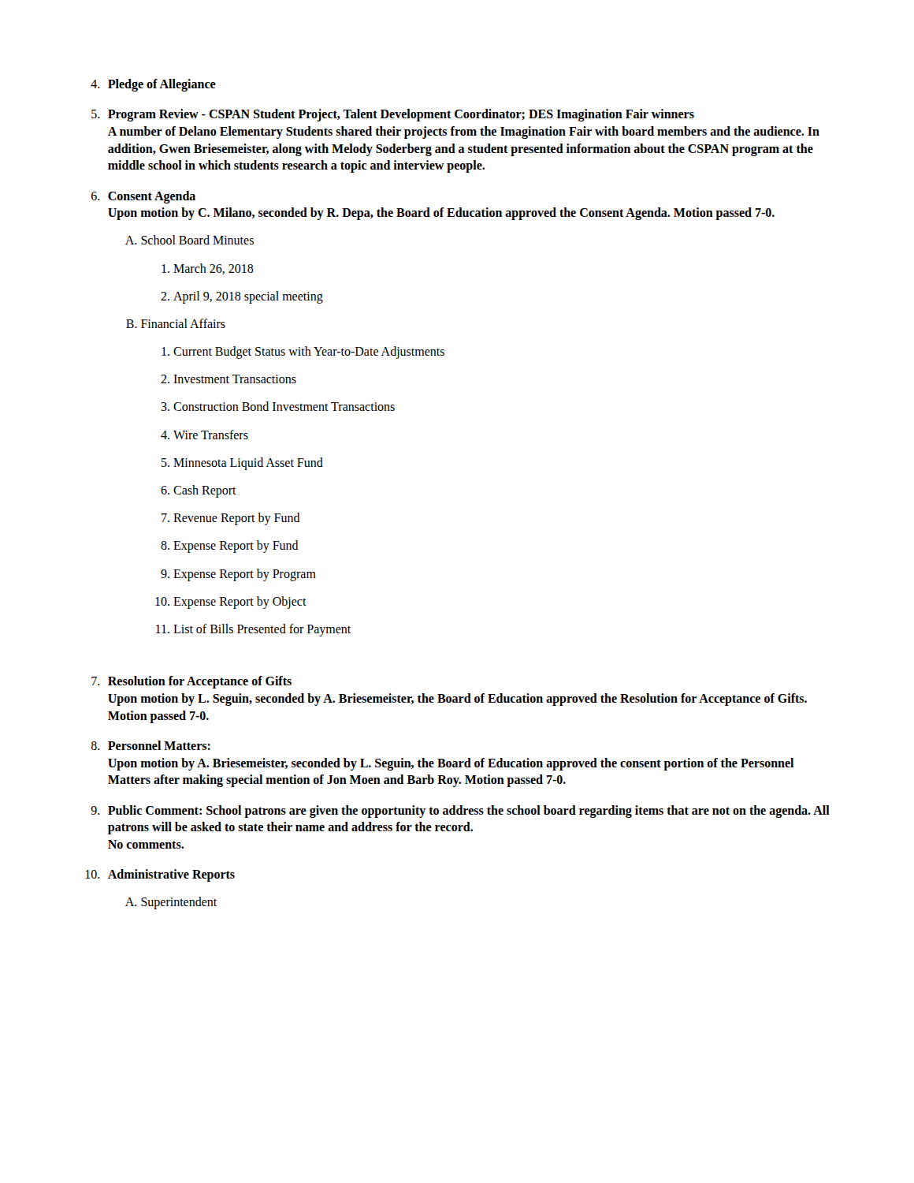Pledge of Allegiance
Program Review - CSPAN Student Project, Talent Development Coordinator; DES Imagination Fair winners A number of Delano Elementary Students shared their projects from the Imagination Fair with board members and the audience. In addition, Gwen Briesemeister, along with Melody Soderberg and a student presented information about the CSPAN program at the middle school in which students research a topic and interview people.
Consent Agenda Upon motion by C. Milano, seconded by R. Depa, the Board of Education approved the Consent Agenda. Motion passed 7-0.
School Board Minutes
March 26, 2018
April 9, 2018 special meeting
Financial Affairs
Current Budget Status with Year-to-Date Adjustments
Investment Transactions
Construction Bond Investment Transactions
Wire Transfers
Minnesota Liquid Asset Fund
Cash Report
Revenue Report by Fund
Expense Report by Fund
Expense Report by Program
Expense Report by Object
List of Bills Presented for Payment
Resolution for Acceptance of Gifts Upon motion by L. Seguin, seconded by A. Briesemeister, the Board of Education approved the Resolution for Acceptance of Gifts. Motion passed 7-0.
Personnel Matters: Upon motion by A. Briesemeister, seconded by L. Seguin, the Board of Education approved the consent portion of the Personnel Matters after making special mention of Jon Moen and Barb Roy. Motion passed 7-0.
Public Comment: School patrons are given the opportunity to address the school board regarding items that are not on the agenda. All patrons will be asked to state their name and address for the record. No comments.
Administrative Reports
Superintendent